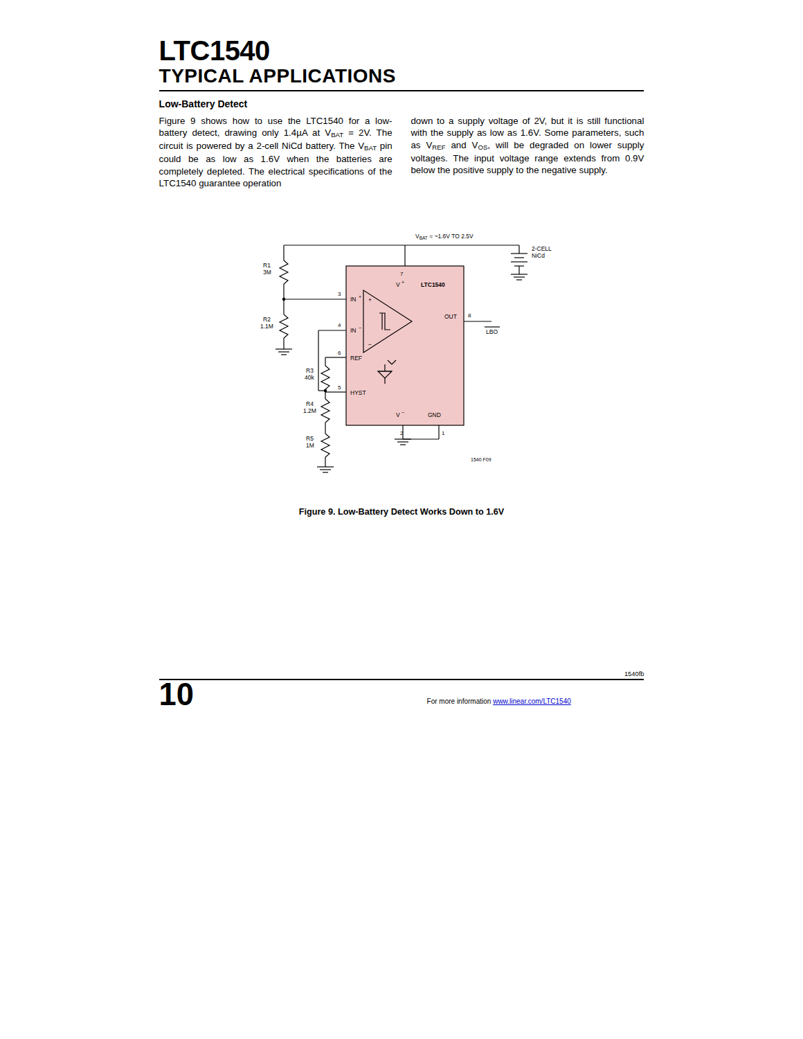LTC1540
TYPICAL APPLICATIONS
Low-Battery Detect
Figure 9 shows how to use the LTC1540 for a low-battery detect, drawing only 1.4µA at VBAT = 2V. The circuit is powered by a 2-cell NiCd battery. The VBAT pin could be as low as 1.6V when the batteries are completely depleted. The electrical specifications of the LTC1540 guarantee operation
down to a supply voltage of 2V, but it is still functional with the supply as low as 1.6V. Some parameters, such as VREF and VOS, will be degraded on lower supply voltages. The input voltage range extends from 0.9V below the positive supply to the negative supply.
+ − VBAT = ~1.6V TO 2.5V 7 V + LTC1540 2-CELL NiCd R1 3M 3 IN + R2 1.1M 4 IN − 6 REF R3 40k 5 HYST R4 1.2M R5 1M OUT 8 LBO V − GND 2 1 1540 F09
Figure 9. Low-Battery Detect Works Down to 1.6V
1540fb
10
For more information www.linear.com/LTC1540